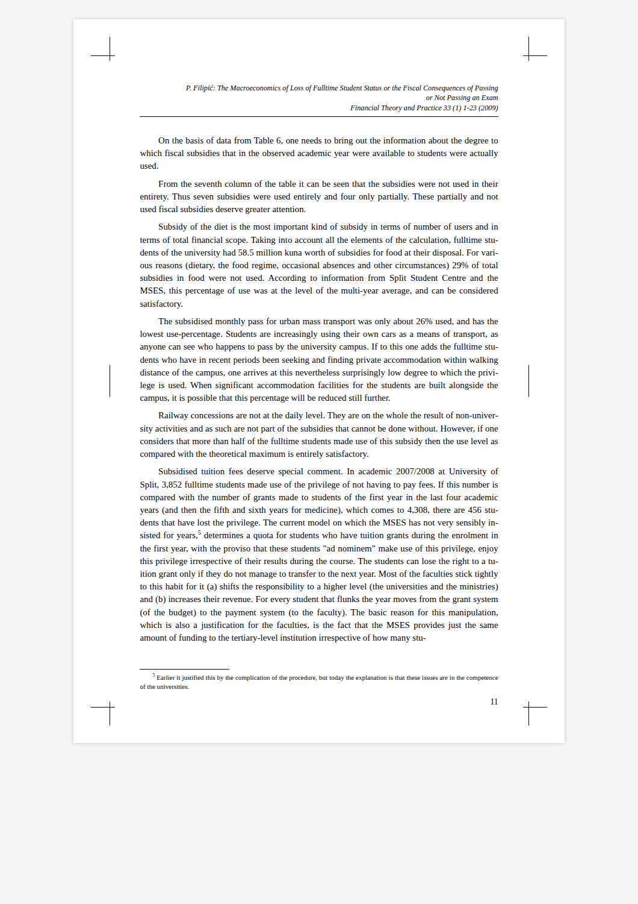P. Filipić: The Macroeconomics of Loss of Fulltime Student Status or the Fiscal Consequences of Passing or Not Passing an Exam Financial Theory and Practice 33 (1) 1-23 (2009)
On the basis of data from Table 6, one needs to bring out the information about the degree to which fiscal subsidies that in the observed academic year were available to students were actually used.
From the seventh column of the table it can be seen that the subsidies were not used in their entirety. Thus seven subsidies were used entirely and four only partially. These partially and not used fiscal subsidies deserve greater attention.
Subsidy of the diet is the most important kind of subsidy in terms of number of users and in terms of total financial scope. Taking into account all the elements of the calculation, fulltime students of the university had 58.5 million kuna worth of subsidies for food at their disposal. For various reasons (dietary, the food regime, occasional absences and other circumstances) 29% of total subsidies in food were not used. According to information from Split Student Centre and the MSES, this percentage of use was at the level of the multi-year average, and can be considered satisfactory.
The subsidised monthly pass for urban mass transport was only about 26% used, and has the lowest use-percentage. Students are increasingly using their own cars as a means of transport, as anyone can see who happens to pass by the university campus. If to this one adds the fulltime students who have in recent periods been seeking and finding private accommodation within walking distance of the campus, one arrives at this nevertheless surprisingly low degree to which the privilege is used. When significant accommodation facilities for the students are built alongside the campus, it is possible that this percentage will be reduced still further.
Railway concessions are not at the daily level. They are on the whole the result of non-university activities and as such are not part of the subsidies that cannot be done without. However, if one considers that more than half of the fulltime students made use of this subsidy then the use level as compared with the theoretical maximum is entirely satisfactory.
Subsidised tuition fees deserve special comment. In academic 2007/2008 at University of Split, 3,852 fulltime students made use of the privilege of not having to pay fees. If this number is compared with the number of grants made to students of the first year in the last four academic years (and then the fifth and sixth years for medicine), which comes to 4,308, there are 456 students that have lost the privilege. The current model on which the MSES has not very sensibly insisted for years,5 determines a quota for students who have tuition grants during the enrolment in the first year, with the proviso that these students "ad nominem" make use of this privilege, enjoy this privilege irrespective of their results during the course. The students can lose the right to a tuition grant only if they do not manage to transfer to the next year. Most of the faculties stick tightly to this habit for it (a) shifts the responsibility to a higher level (the universities and the ministries) and (b) increases their revenue. For every student that flunks the year moves from the grant system (of the budget) to the payment system (to the faculty). The basic reason for this manipulation, which is also a justification for the faculties, is the fact that the MSES provides just the same amount of funding to the tertiary-level institution irrespective of how many stu-
5 Earlier it justified this by the complication of the procedure, but today the explanation is that these issues are in the competence of the universities.
11